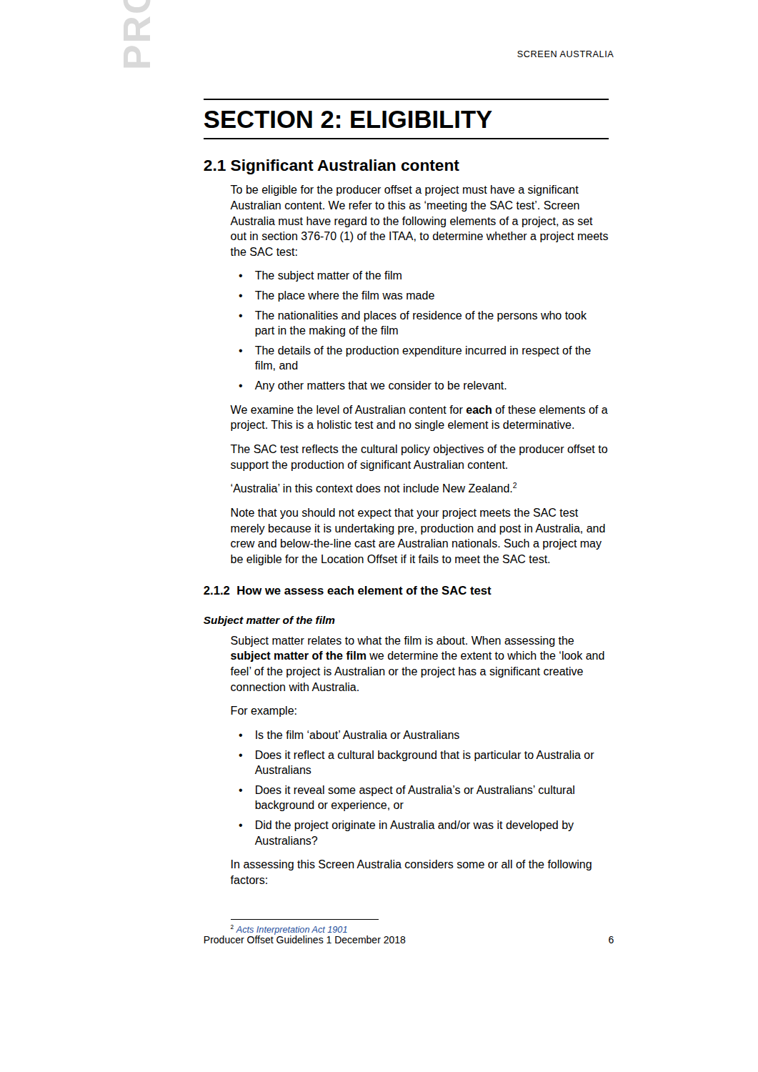SCREEN AUSTRALIA
PRODUCER OFFSET
SECTION 2: ELIGIBILITY
2.1 Significant Australian content
To be eligible for the producer offset a project must have a significant Australian content. We refer to this as ‘meeting the SAC test’. Screen Australia must have regard to the following elements of a project, as set out in section 376-70 (1) of the ITAA, to determine whether a project meets the SAC test:
The subject matter of the film
The place where the film was made
The nationalities and places of residence of the persons who took part in the making of the film
The details of the production expenditure incurred in respect of the film, and
Any other matters that we consider to be relevant.
We examine the level of Australian content for each of these elements of a project. This is a holistic test and no single element is determinative.
The SAC test reflects the cultural policy objectives of the producer offset to support the production of significant Australian content.
‘Australia’ in this context does not include New Zealand.2
Note that you should not expect that your project meets the SAC test merely because it is undertaking pre, production and post in Australia, and crew and below-the-line cast are Australian nationals. Such a project may be eligible for the Location Offset if it fails to meet the SAC test.
2.1.2 How we assess each element of the SAC test
Subject matter of the film
Subject matter relates to what the film is about. When assessing the subject matter of the film we determine the extent to which the ‘look and feel’ of the project is Australian or the project has a significant creative connection with Australia.
For example:
Is the film ‘about’ Australia or Australians
Does it reflect a cultural background that is particular to Australia or Australians
Does it reveal some aspect of Australia’s or Australians’ cultural background or experience, or
Did the project originate in Australia and/or was it developed by Australians?
In assessing this Screen Australia considers some or all of the following factors:
2 Acts Interpretation Act 1901
Producer Offset Guidelines 1 December 2018 6